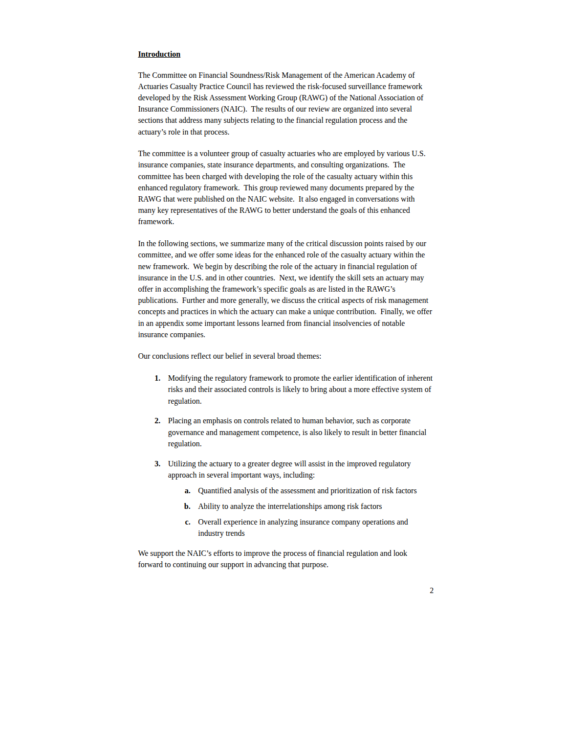Introduction
The Committee on Financial Soundness/Risk Management of the American Academy of Actuaries Casualty Practice Council has reviewed the risk-focused surveillance framework developed by the Risk Assessment Working Group (RAWG) of the National Association of Insurance Commissioners (NAIC). The results of our review are organized into several sections that address many subjects relating to the financial regulation process and the actuary’s role in that process.
The committee is a volunteer group of casualty actuaries who are employed by various U.S. insurance companies, state insurance departments, and consulting organizations. The committee has been charged with developing the role of the casualty actuary within this enhanced regulatory framework. This group reviewed many documents prepared by the RAWG that were published on the NAIC website. It also engaged in conversations with many key representatives of the RAWG to better understand the goals of this enhanced framework.
In the following sections, we summarize many of the critical discussion points raised by our committee, and we offer some ideas for the enhanced role of the casualty actuary within the new framework. We begin by describing the role of the actuary in financial regulation of insurance in the U.S. and in other countries. Next, we identify the skill sets an actuary may offer in accomplishing the framework’s specific goals as are listed in the RAWG’s publications. Further and more generally, we discuss the critical aspects of risk management concepts and practices in which the actuary can make a unique contribution. Finally, we offer in an appendix some important lessons learned from financial insolvencies of notable insurance companies.
Our conclusions reflect our belief in several broad themes:
Modifying the regulatory framework to promote the earlier identification of inherent risks and their associated controls is likely to bring about a more effective system of regulation.
Placing an emphasis on controls related to human behavior, such as corporate governance and management competence, is also likely to result in better financial regulation.
Utilizing the actuary to a greater degree will assist in the improved regulatory approach in several important ways, including:
Quantified analysis of the assessment and prioritization of risk factors
Ability to analyze the interrelationships among risk factors
Overall experience in analyzing insurance company operations and industry trends
We support the NAIC’s efforts to improve the process of financial regulation and look forward to continuing our support in advancing that purpose.
2